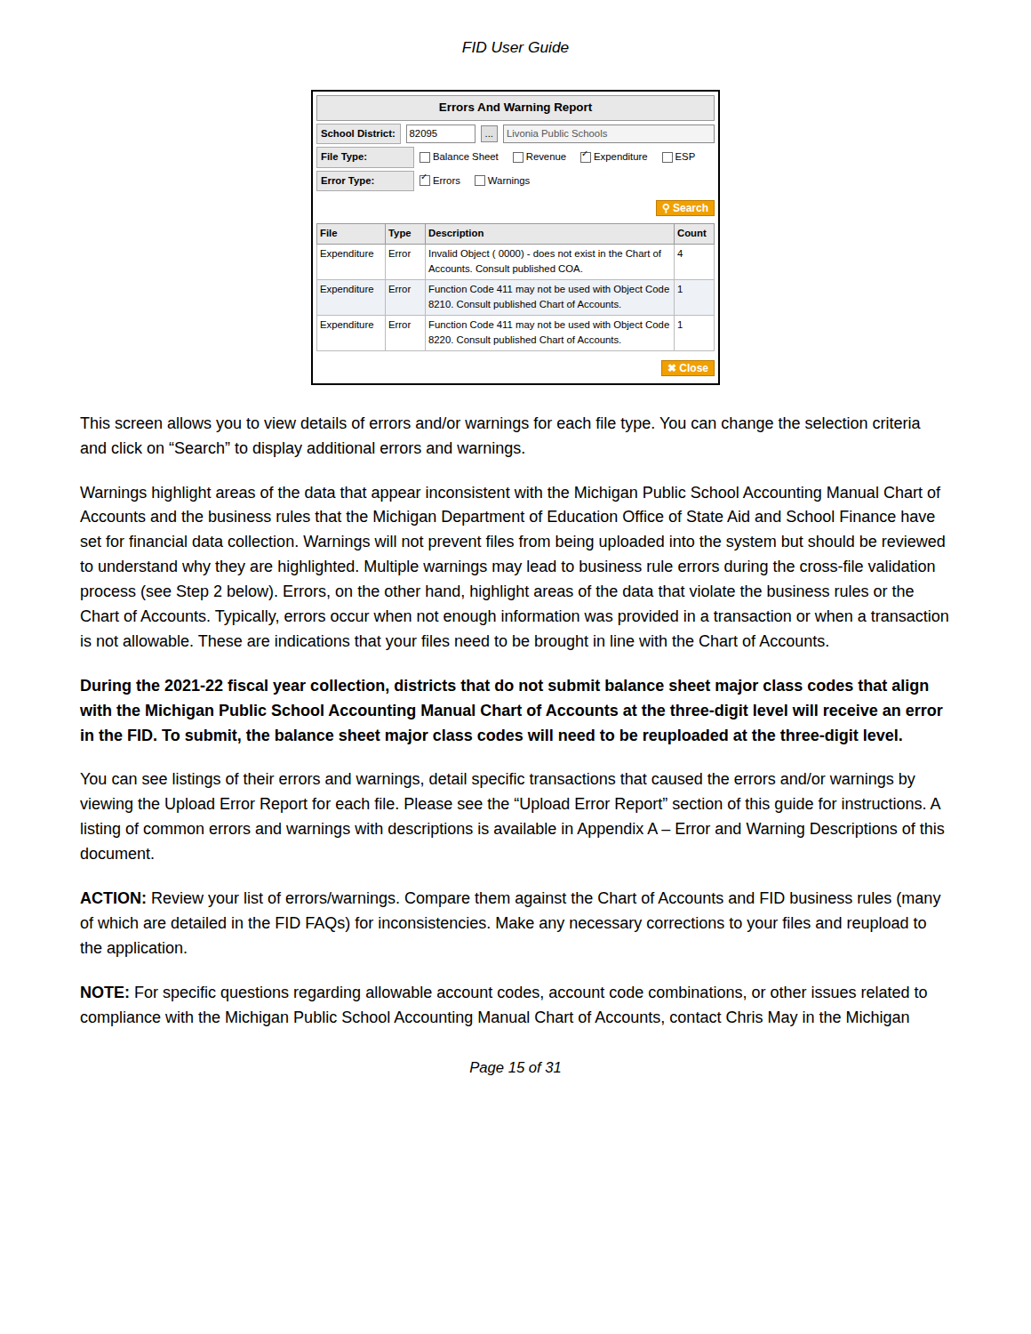FID User Guide
Errors And Warning Report
School District:
82095 ... Livonia Public Schools
File Type:
Balance Sheet Revenue Expenditure ESP
Error Type:
Errors Warnings
⚲ Search
| File | Type | Description | Count |
| --- | --- | --- | --- |
| Expenditure | Error | Invalid Object ( 0000) - does not exist in the Chart of Accounts. Consult published COA. | 4 |
| Expenditure | Error | Function Code 411 may not be used with Object Code 8210. Consult published Chart of Accounts. | 1 |
| Expenditure | Error | Function Code 411 may not be used with Object Code 8220. Consult published Chart of Accounts. | 1 |
✖ Close
This screen allows you to view details of errors and/or warnings for each file type. You can change the selection criteria and click on “Search” to display additional errors and warnings.
Warnings highlight areas of the data that appear inconsistent with the Michigan Public School Accounting Manual Chart of Accounts and the business rules that the Michigan Department of Education Office of State Aid and School Finance have set for financial data collection. Warnings will not prevent files from being uploaded into the system but should be reviewed to understand why they are highlighted. Multiple warnings may lead to business rule errors during the cross-file validation process (see Step 2 below). Errors, on the other hand, highlight areas of the data that violate the business rules or the Chart of Accounts. Typically, errors occur when not enough information was provided in a transaction or when a transaction is not allowable. These are indications that your files need to be brought in line with the Chart of Accounts.
During the 2021-22 fiscal year collection, districts that do not submit balance sheet major class codes that align with the Michigan Public School Accounting Manual Chart of Accounts at the three-digit level will receive an error in the FID. To submit, the balance sheet major class codes will need to be reuploaded at the three-digit level.
You can see listings of their errors and warnings, detail specific transactions that caused the errors and/or warnings by viewing the Upload Error Report for each file. Please see the “Upload Error Report” section of this guide for instructions. A listing of common errors and warnings with descriptions is available in Appendix A – Error and Warning Descriptions of this document.
ACTION: Review your list of errors/warnings. Compare them against the Chart of Accounts and FID business rules (many of which are detailed in the FID FAQs) for inconsistencies. Make any necessary corrections to your files and reupload to the application.
NOTE: For specific questions regarding allowable account codes, account code combinations, or other issues related to compliance with the Michigan Public School Accounting Manual Chart of Accounts, contact Chris May in the Michigan
Page 15 of 31